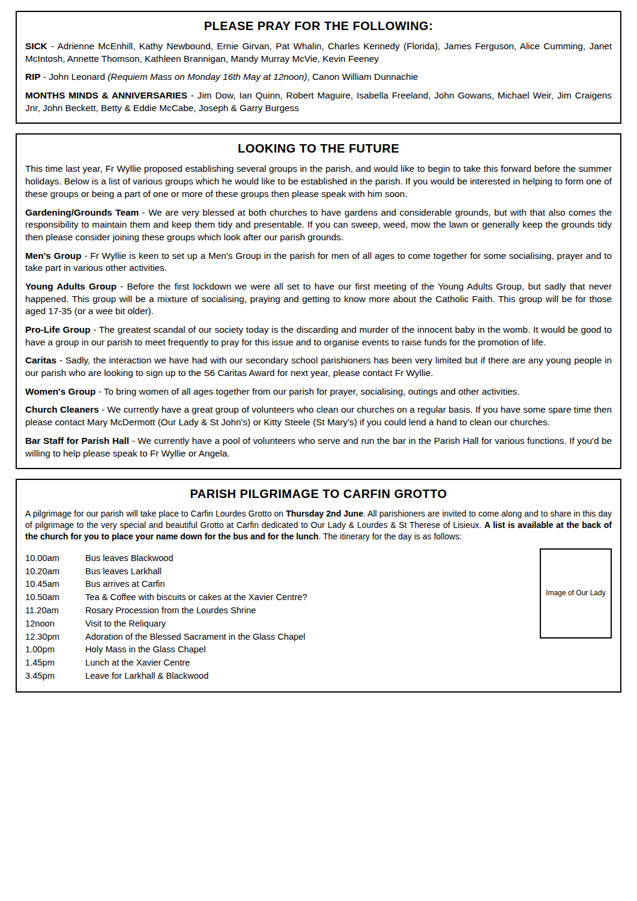PLEASE PRAY FOR THE FOLLOWING:
SICK - Adrienne McEnhill, Kathy Newbound, Ernie Girvan, Pat Whalin, Charles Kennedy (Florida), James Ferguson, Alice Cumming, Janet McIntosh, Annette Thomson, Kathleen Brannigan, Mandy Murray McVie, Kevin Feeney
RIP - John Leonard (Requiem Mass on Monday 16th May at 12noon), Canon William Dunnachie
MONTHS MINDS & ANNIVERSARIES - Jim Dow, Ian Quinn, Robert Maguire, Isabella Freeland, John Gowans, Michael Weir, Jim Craigens Jnr, John Beckett, Betty & Eddie McCabe, Joseph & Garry Burgess
LOOKING TO THE FUTURE
This time last year, Fr Wyllie proposed establishing several groups in the parish, and would like to begin to take this forward before the summer holidays. Below is a list of various groups which he would like to be established in the parish. If you would be interested in helping to form one of these groups or being a part of one or more of these groups then please speak with him soon.
Gardening/Grounds Team - We are very blessed at both churches to have gardens and considerable grounds, but with that also comes the responsibility to maintain them and keep them tidy and presentable. If you can sweep, weed, mow the lawn or generally keep the grounds tidy then please consider joining these groups which look after our parish grounds.
Men's Group - Fr Wyllie is keen to set up a Men's Group in the parish for men of all ages to come together for some socialising, prayer and to take part in various other activities.
Young Adults Group - Before the first lockdown we were all set to have our first meeting of the Young Adults Group, but sadly that never happened. This group will be a mixture of socialising, praying and getting to know more about the Catholic Faith. This group will be for those aged 17-35 (or a wee bit older).
Pro-Life Group - The greatest scandal of our society today is the discarding and murder of the innocent baby in the womb. It would be good to have a group in our parish to meet frequently to pray for this issue and to organise events to raise funds for the promotion of life.
Caritas - Sadly, the interaction we have had with our secondary school parishioners has been very limited but if there are any young people in our parish who are looking to sign up to the S6 Caritas Award for next year, please contact Fr Wyllie.
Women's Group - To bring women of all ages together from our parish for prayer, socialising, outings and other activities.
Church Cleaners - We currently have a great group of volunteers who clean our churches on a regular basis. If you have some spare time then please contact Mary McDermott (Our Lady & St John's) or Kitty Steele (St Mary's) if you could lend a hand to clean our churches.
Bar Staff for Parish Hall - We currently have a pool of volunteers who serve and run the bar in the Parish Hall for various functions. If you'd be willing to help please speak to Fr Wyllie or Angela.
PARISH PILGRIMAGE TO CARFIN GROTTO
A pilgrimage for our parish will take place to Carfin Lourdes Grotto on Thursday 2nd June. All parishioners are invited to come along and to share in this day of pilgrimage to the very special and beautiful Grotto at Carfin dedicated to Our Lady & Lourdes & St Therese of Lisieux. A list is available at the back of the church for you to place your name down for the bus and for the lunch. The itinerary for the day is as follows:
| 10.00am | Bus leaves Blackwood |
| 10.20am | Bus leaves Larkhall |
| 10.45am | Bus arrives at Carfin |
| 10.50am | Tea & Coffee with biscuits or cakes at the Xavier Centre? |
| 11.20am | Rosary Procession from the Lourdes Shrine |
| 12noon | Visit to the Reliquary |
| 12.30pm | Adoration of the Blessed Sacrament in the Glass Chapel |
| 1.00pm | Holy Mass in the Glass Chapel |
| 1.45pm | Lunch at the Xavier Centre |
| 3.45pm | Leave for Larkhall & Blackwood |
Image of Our Lady